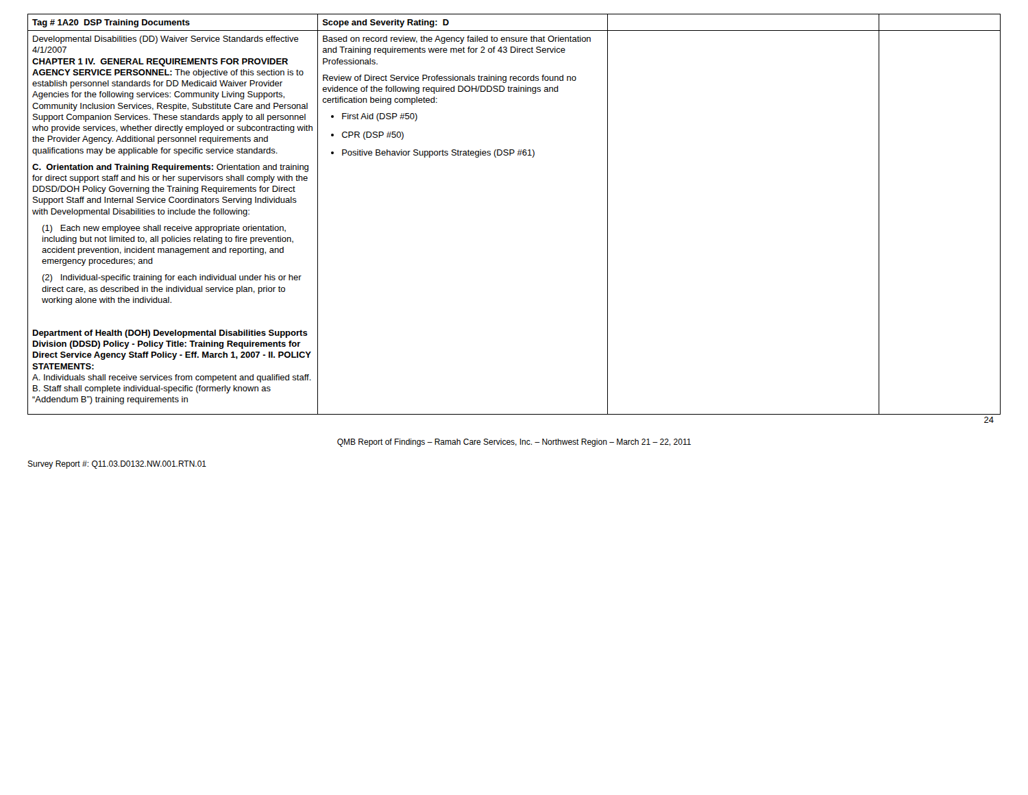| Tag # 1A20 DSP Training Documents | Scope and Severity Rating: D | | |
| Developmental Disabilities (DD) Waiver Service Standards effective 4/1/2007 CHAPTER 1 IV. GENERAL REQUIREMENTS FOR PROVIDER AGENCY SERVICE PERSONNEL: The objective of this section is to establish personnel standards for DD Medicaid Waiver Provider Agencies for the following services: Community Living Supports, Community Inclusion Services, Respite, Substitute Care and Personal Support Companion Services. These standards apply to all personnel who provide services, whether directly employed or subcontracting with the Provider Agency. Additional personnel requirements and qualifications may be applicable for specific service standards. C. Orientation and Training Requirements: Orientation and training for direct support staff and his or her supervisors shall comply with the DDSD/DOH Policy Governing the Training Requirements for Direct Support Staff and Internal Service Coordinators Serving Individuals with Developmental Disabilities to include the following: (1) Each new employee shall receive appropriate orientation, including but not limited to, all policies relating to fire prevention, accident prevention, incident management and reporting, and emergency procedures; and (2) Individual-specific training for each individual under his or her direct care, as described in the individual service plan, prior to working alone with the individual. Department of Health (DOH) Developmental Disabilities Supports Division (DDSD) Policy - Policy Title: Training Requirements for Direct Service Agency Staff Policy - Eff. March 1, 2007 - II. POLICY STATEMENTS: A. Individuals shall receive services from competent and qualified staff. B. Staff shall complete individual-specific (formerly known as “Addendum B”) training requirements in | Based on record review, the Agency failed to ensure that Orientation and Training requirements were met for 2 of 43 Direct Service Professionals. Review of Direct Service Professionals training records found no evidence of the following required DOH/DDSD trainings and certification being completed: First Aid (DSP #50) CPR (DSP #50) Positive Behavior Supports Strategies (DSP #61) | | |
24
QMB Report of Findings – Ramah Care Services, Inc. – Northwest Region – March 21 – 22, 2011
Survey Report #: Q11.03.D0132.NW.001.RTN.01